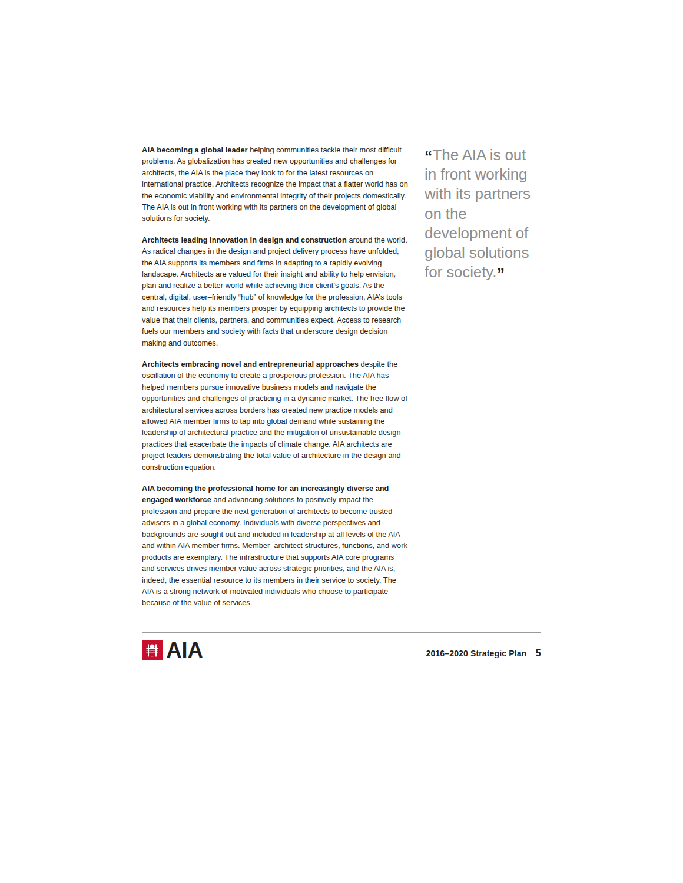AIA becoming a global leader helping communities tackle their most difficult problems. As globalization has created new opportunities and challenges for architects, the AIA is the place they look to for the latest resources on international practice. Architects recognize the impact that a flatter world has on the economic viability and environmental integrity of their projects domestically. The AIA is out in front working with its partners on the development of global solutions for society.
Architects leading innovation in design and construction around the world. As radical changes in the design and project delivery process have unfolded, the AIA supports its members and firms in adapting to a rapidly evolving landscape. Architects are valued for their insight and ability to help envision, plan and realize a better world while achieving their client’s goals. As the central, digital, user–friendly “hub” of knowledge for the profession, AIA’s tools and resources help its members prosper by equipping architects to provide the value that their clients, partners, and communities expect. Access to research fuels our members and society with facts that underscore design decision making and outcomes.
Architects embracing novel and entrepreneurial approaches despite the oscillation of the economy to create a prosperous profession. The AIA has helped members pursue innovative business models and navigate the opportunities and challenges of practicing in a dynamic market. The free flow of architectural services across borders has created new practice models and allowed AIA member firms to tap into global demand while sustaining the leadership of architectural practice and the mitigation of unsustainable design practices that exacerbate the impacts of climate change. AIA architects are project leaders demonstrating the total value of architecture in the design and construction equation.
AIA becoming the professional home for an increasingly diverse and engaged workforce and advancing solutions to positively impact the profession and prepare the next generation of architects to become trusted advisers in a global economy. Individuals with diverse perspectives and backgrounds are sought out and included in leadership at all levels of the AIA and within AIA member firms. Member–architect structures, functions, and work products are exemplary. The infrastructure that supports AIA core programs and services drives member value across strategic priorities, and the AIA is, indeed, the essential resource to its members in their service to society. The AIA is a strong network of motivated individuals who choose to participate because of the value of services.
“The AIA is out in front working with its partners on the development of global solutions for society.”
AIA
2016–2020 Strategic Plan 5